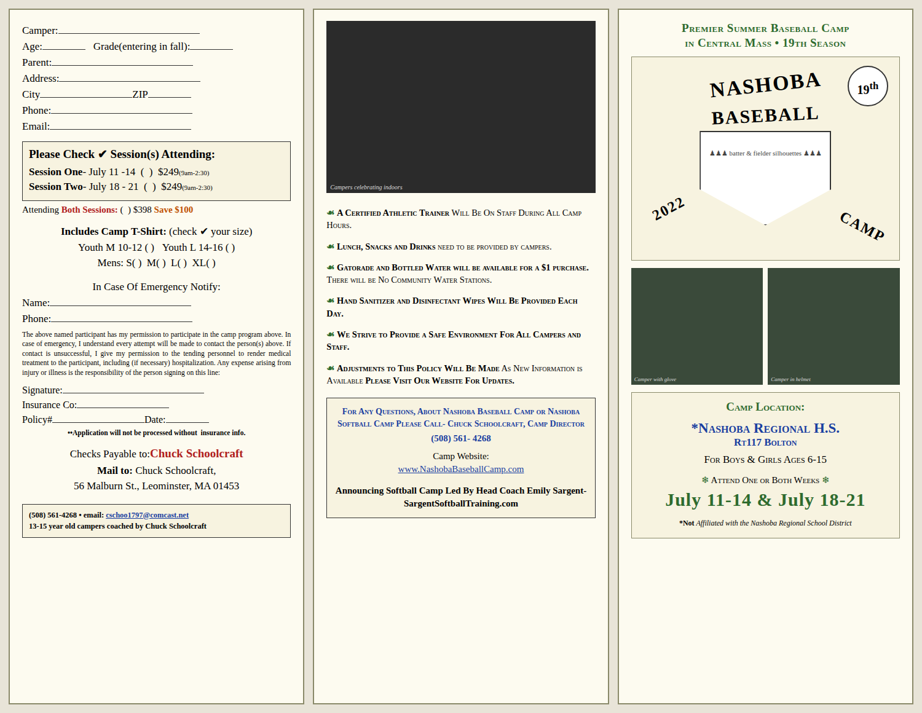Camper:
Age: Grade(entering in fall):
Parent:
Address:
City ZIP
Phone:
Email:
Please Check ✔ Session(s) Attending:
Session One- July 11 -14 ( ) $249(9am-2:30)
Session Two- July 18 - 21 ( ) $249(9am-2:30)
Attending Both Sessions: ( ) $398 Save $100
Includes Camp T-Shirt: (check ✔ your size)
Youth M 10-12 ( ) Youth L 14-16 ( )
Mens: S( ) M( ) L( ) XL( )
In Case Of Emergency Notify:
Name:
Phone:
The above named participant has my permission to participate in the camp program above. In case of emergency, I understand every attempt will be made to contact the person(s) above. If contact is unsuccessful, I give my permission to the tending personnel to render medical treatment to the participant, including (if necessary) hospitalization. Any expense arising from injury or illness is the responsibility of the person signing on this line:
Signature:
Insurance Co:
Policy# Date:
••Application will not be processed without insurance info.
Checks Payable to:Chuck Schoolcraft
Mail to: Chuck Schoolcraft,
56 Malburn St., Leominster, MA 01453
(508) 561-4268 • email: cschoo1797@comcast.net
13-15 year old campers coached by Chuck Schoolcraft
Campers celebrating indoors
☙ A Certified Athletic Trainer Will Be On Staff During All Camp Hours.
☙ Lunch, Snacks and Drinks need to be provided by campers.
☙ Gatorade and Bottled Water will be available for a $1 purchase. There will be No Community Water Stations.
☙ Hand Sanitizer and Disinfectant Wipes Will Be Provided Each Day.
☙ We Strive to Provide a Safe Environment For All Campers and Staff.
☙ Adjustments to This Policy Will Be Made As New Information is Available Please Visit Our Website For Updates.
For Any Questions, About Nashoba Baseball Camp or Nashoba Softball Camp Please Call- Chuck Schoolcraft, Camp Director
(508) 561- 4268
Camp Website:
www.NashobaBaseballCamp.com
Announcing Softball Camp Led By Head Coach Emily Sargent-
SargentSoftballTraining.com
Premier Summer Baseball Camp
in Central Mass • 19th Season
19th
NASHOBA
BASEBALL
♟♟♟ batter & fielder silhouettes ♟♟♟
2022
CAMP
Camper with glove
Camper in helmet
Camp Location:
*Nashoba Regional H.S.
Rt117 Bolton
For Boys & Girls Ages 6-15
❄ Attend One or Both Weeks ❄
July 11-14 & July 18-21
*Not Affiliated with the Nashoba Regional School District